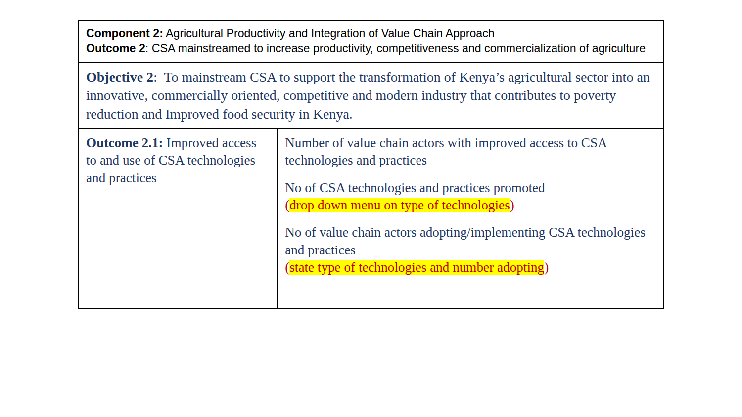Component 2: Agricultural Productivity and Integration of Value Chain Approach
Outcome 2: CSA mainstreamed to increase productivity, competitiveness and commercialization of agriculture
Objective 2: To mainstream CSA to support the transformation of Kenya’s agricultural sector into an innovative, commercially oriented, competitive and modern industry that contributes to poverty reduction and Improved food security in Kenya.
| Outcome 2.1: Improved access to and use of CSA technologies and practices | Number of value chain actors with improved access to CSA technologies and practices |
| No of CSA technologies and practices promoted ( drop down menu on type of technologies ) |
| No of value chain actors adopting/implementing CSA technologies and practices ( state type of technologies and number adopting ) |